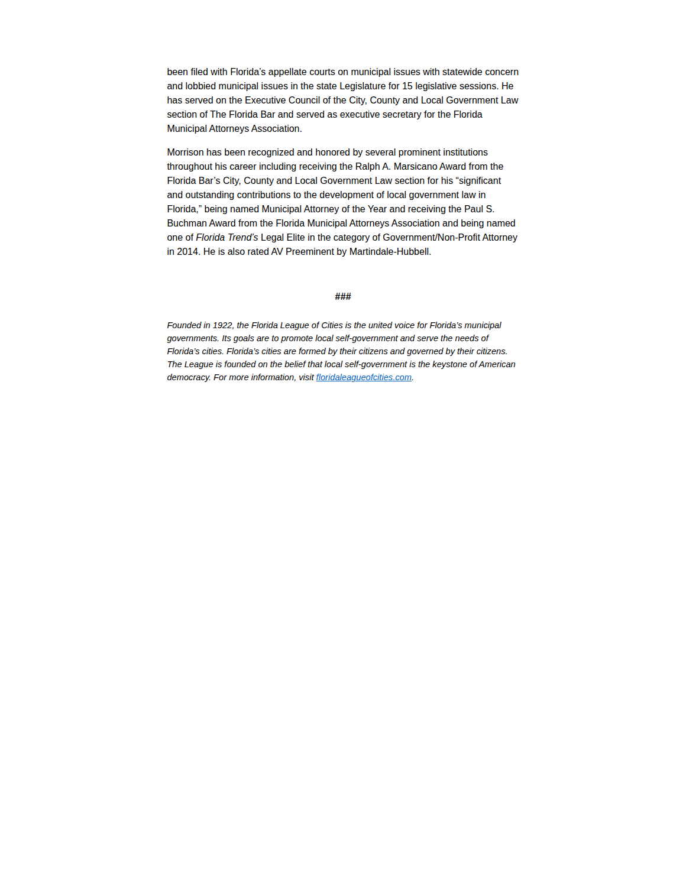been filed with Florida’s appellate courts on municipal issues with statewide concern and lobbied municipal issues in the state Legislature for 15 legislative sessions. He has served on the Executive Council of the City, County and Local Government Law section of The Florida Bar and served as executive secretary for the Florida Municipal Attorneys Association.
Morrison has been recognized and honored by several prominent institutions throughout his career including receiving the Ralph A. Marsicano Award from the Florida Bar’s City, County and Local Government Law section for his “significant and outstanding contributions to the development of local government law in Florida,” being named Municipal Attorney of the Year and receiving the Paul S. Buchman Award from the Florida Municipal Attorneys Association and being named one of Florida Trend’s Legal Elite in the category of Government/Non-Profit Attorney in 2014. He is also rated AV Preeminent by Martindale-Hubbell.
###
Founded in 1922, the Florida League of Cities is the united voice for Florida’s municipal governments. Its goals are to promote local self-government and serve the needs of Florida’s cities. Florida’s cities are formed by their citizens and governed by their citizens. The League is founded on the belief that local self-government is the keystone of American democracy. For more information, visit floridaleagueofcities.com.